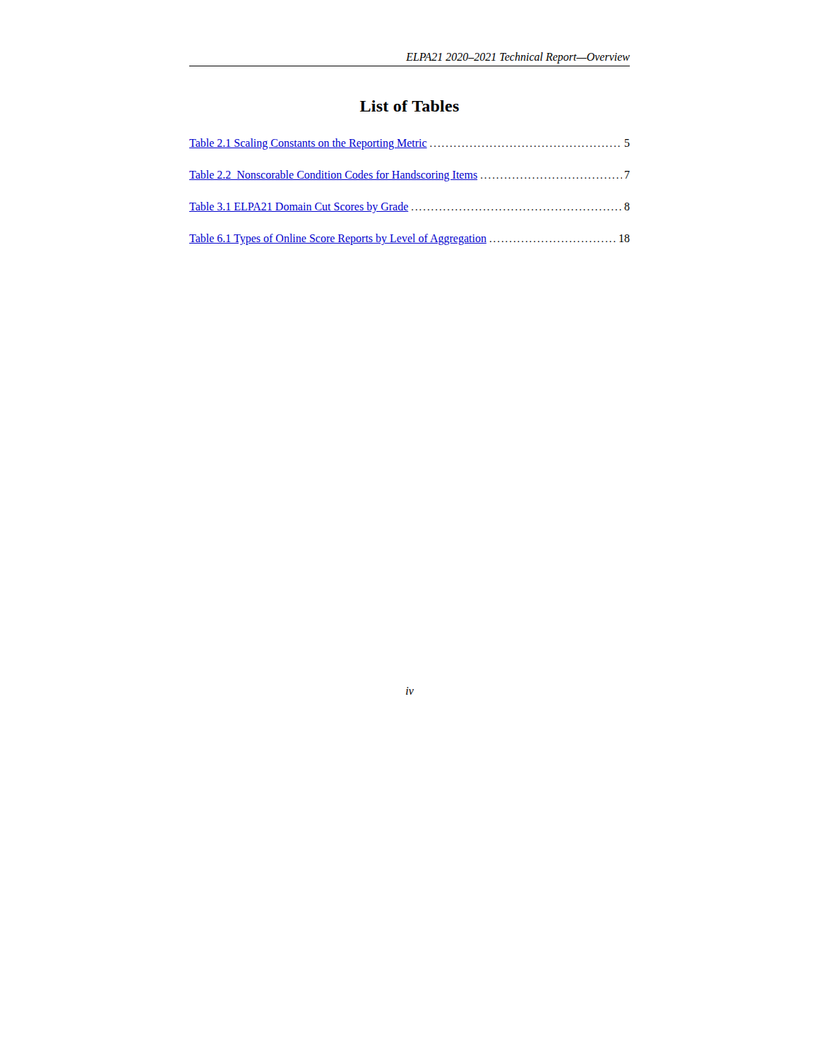ELPA21 2020–2021 Technical Report—Overview
List of Tables
Table 2.1 Scaling Constants on the Reporting Metric .................................................................... 5
Table 2.2 Nonscorable Condition Codes for Handscoring Items ................................................. 7
Table 3.1 ELPA21 Domain Cut Scores by Grade ......................................................................... 8
Table 6.1 Types of Online Score Reports by Level of Aggregation ........................................... 18
iv